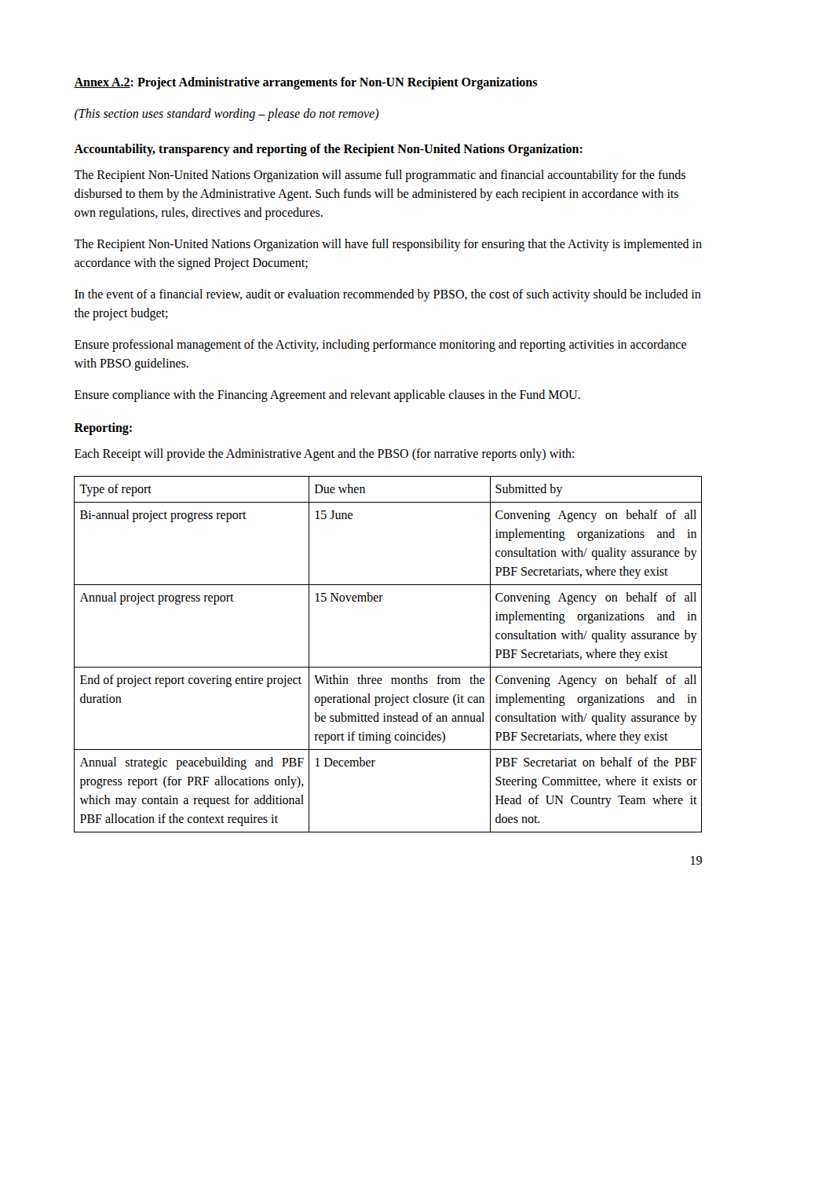Annex A.2: Project Administrative arrangements for Non-UN Recipient Organizations
(This section uses standard wording – please do not remove)
Accountability, transparency and reporting of the Recipient Non-United Nations Organization:
The Recipient Non-United Nations Organization will assume full programmatic and financial accountability for the funds disbursed to them by the Administrative Agent. Such funds will be administered by each recipient in accordance with its own regulations, rules, directives and procedures.
The Recipient Non-United Nations Organization will have full responsibility for ensuring that the Activity is implemented in accordance with the signed Project Document;
In the event of a financial review, audit or evaluation recommended by PBSO, the cost of such activity should be included in the project budget;
Ensure professional management of the Activity, including performance monitoring and reporting activities in accordance with PBSO guidelines.
Ensure compliance with the Financing Agreement and relevant applicable clauses in the Fund MOU.
Reporting:
Each Receipt will provide the Administrative Agent and the PBSO (for narrative reports only) with:
| Type of report | Due when | Submitted by |
| --- | --- | --- |
| Bi-annual project progress report | 15 June | Convening Agency on behalf of all implementing organizations and in consultation with/ quality assurance by PBF Secretariats, where they exist |
| Annual project progress report | 15 November | Convening Agency on behalf of all implementing organizations and in consultation with/ quality assurance by PBF Secretariats, where they exist |
| End of project report covering entire project duration | Within three months from the operational project closure (it can be submitted instead of an annual report if timing coincides) | Convening Agency on behalf of all implementing organizations and in consultation with/ quality assurance by PBF Secretariats, where they exist |
| Annual strategic peacebuilding and PBF progress report (for PRF allocations only), which may contain a request for additional PBF allocation if the context requires it | 1 December | PBF Secretariat on behalf of the PBF Steering Committee, where it exists or Head of UN Country Team where it does not. |
19